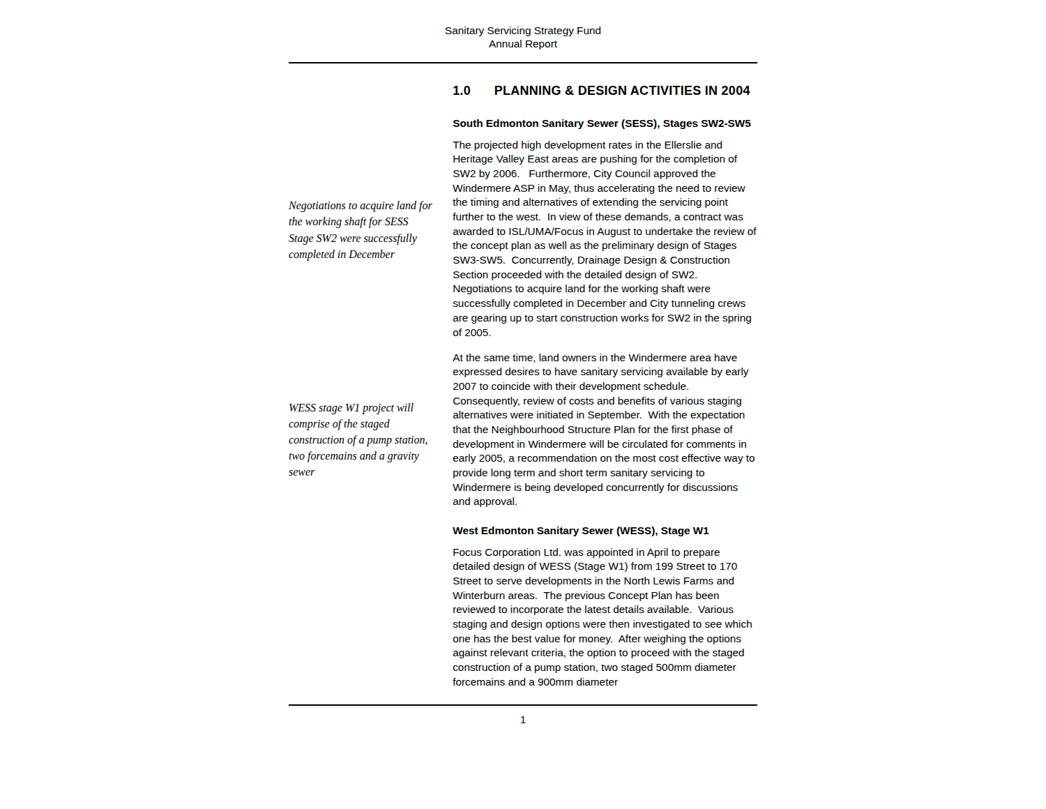Sanitary Servicing Strategy Fund Annual Report
Negotiations to acquire land for the working shaft for SESS Stage SW2 were successfully completed in December
WESS stage W1 project will comprise of the staged construction of a pump station, two forcemains and a gravity sewer
1.0 PLANNING & DESIGN ACTIVITIES IN 2004
South Edmonton Sanitary Sewer (SESS), Stages SW2-SW5
The projected high development rates in the Ellerslie and Heritage Valley East areas are pushing for the completion of SW2 by 2006. Furthermore, City Council approved the Windermere ASP in May, thus accelerating the need to review the timing and alternatives of extending the servicing point further to the west. In view of these demands, a contract was awarded to ISL/UMA/Focus in August to undertake the review of the concept plan as well as the preliminary design of Stages SW3-SW5. Concurrently, Drainage Design & Construction Section proceeded with the detailed design of SW2. Negotiations to acquire land for the working shaft were successfully completed in December and City tunneling crews are gearing up to start construction works for SW2 in the spring of 2005.
At the same time, land owners in the Windermere area have expressed desires to have sanitary servicing available by early 2007 to coincide with their development schedule. Consequently, review of costs and benefits of various staging alternatives were initiated in September. With the expectation that the Neighbourhood Structure Plan for the first phase of development in Windermere will be circulated for comments in early 2005, a recommendation on the most cost effective way to provide long term and short term sanitary servicing to Windermere is being developed concurrently for discussions and approval.
West Edmonton Sanitary Sewer (WESS), Stage W1
Focus Corporation Ltd. was appointed in April to prepare detailed design of WESS (Stage W1) from 199 Street to 170 Street to serve developments in the North Lewis Farms and Winterburn areas. The previous Concept Plan has been reviewed to incorporate the latest details available. Various staging and design options were then investigated to see which one has the best value for money. After weighing the options against relevant criteria, the option to proceed with the staged construction of a pump station, two staged 500mm diameter forcemains and a 900mm diameter
1